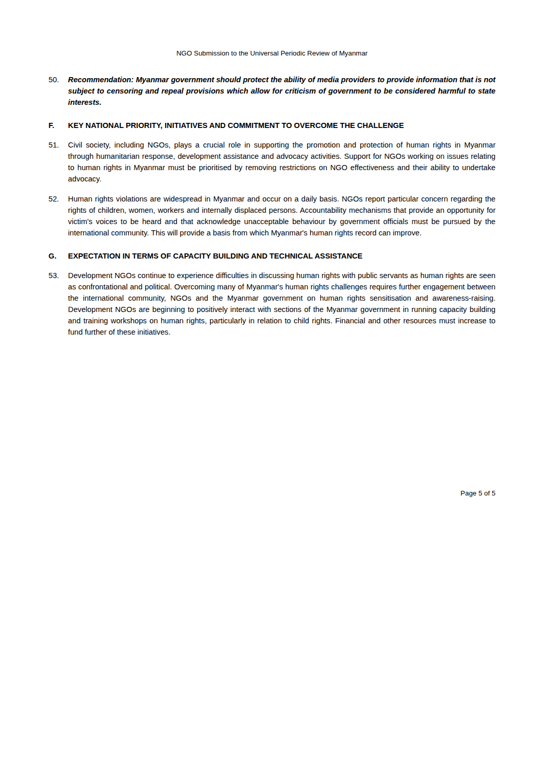NGO Submission to the Universal Periodic Review of Myanmar
50.
Recommendation: Myanmar government should protect the ability of media providers to provide information that is not subject to censoring and repeal provisions which allow for criticism of government to be considered harmful to state interests.
F.
KEY NATIONAL PRIORITY, INITIATIVES AND COMMITMENT TO OVERCOME THE CHALLENGE
51.
Civil society, including NGOs, plays a crucial role in supporting the promotion and protection of human rights in Myanmar through humanitarian response, development assistance and advocacy activities. Support for NGOs working on issues relating to human rights in Myanmar must be prioritised by removing restrictions on NGO effectiveness and their ability to undertake advocacy.
52.
Human rights violations are widespread in Myanmar and occur on a daily basis. NGOs report particular concern regarding the rights of children, women, workers and internally displaced persons. Accountability mechanisms that provide an opportunity for victim's voices to be heard and that acknowledge unacceptable behaviour by government officials must be pursued by the international community. This will provide a basis from which Myanmar's human rights record can improve.
G.
EXPECTATION IN TERMS OF CAPACITY BUILDING AND TECHNICAL ASSISTANCE
53.
Development NGOs continue to experience difficulties in discussing human rights with public servants as human rights are seen as confrontational and political. Overcoming many of Myanmar's human rights challenges requires further engagement between the international community, NGOs and the Myanmar government on human rights sensitisation and awareness-raising. Development NGOs are beginning to positively interact with sections of the Myanmar government in running capacity building and training workshops on human rights, particularly in relation to child rights. Financial and other resources must increase to fund further of these initiatives.
Page 5 of 5